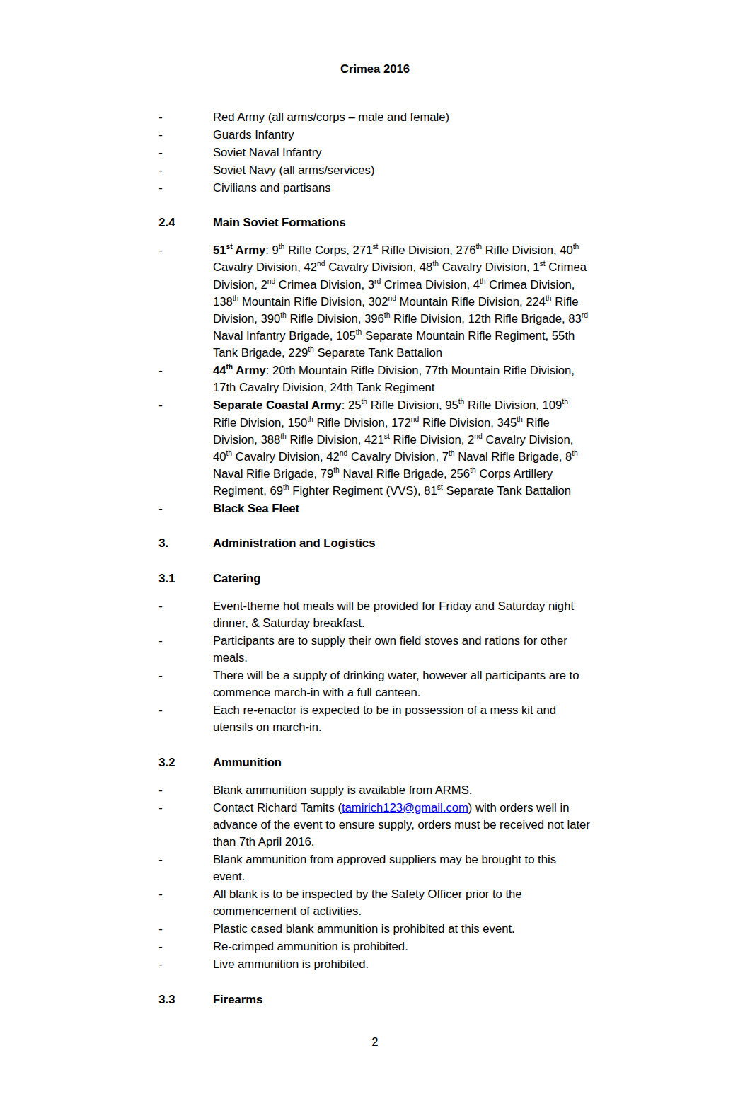Crimea 2016
Red Army (all arms/corps – male and female)
Guards Infantry
Soviet Naval Infantry
Soviet Navy (all arms/services)
Civilians and partisans
2.4 Main Soviet Formations
51st Army: 9th Rifle Corps, 271st Rifle Division, 276th Rifle Division, 40th Cavalry Division, 42nd Cavalry Division, 48th Cavalry Division, 1st Crimea Division, 2nd Crimea Division, 3rd Crimea Division, 4th Crimea Division, 138th Mountain Rifle Division, 302nd Mountain Rifle Division, 224th Rifle Division, 390th Rifle Division, 396th Rifle Division, 12th Rifle Brigade, 83rd Naval Infantry Brigade, 105th Separate Mountain Rifle Regiment, 55th Tank Brigade, 229th Separate Tank Battalion
44th Army: 20th Mountain Rifle Division, 77th Mountain Rifle Division, 17th Cavalry Division, 24th Tank Regiment
Separate Coastal Army: 25th Rifle Division, 95th Rifle Division, 109th Rifle Division, 150th Rifle Division, 172nd Rifle Division, 345th Rifle Division, 388th Rifle Division, 421st Rifle Division, 2nd Cavalry Division, 40th Cavalry Division, 42nd Cavalry Division, 7th Naval Rifle Brigade, 8th Naval Rifle Brigade, 79th Naval Rifle Brigade, 256th Corps Artillery Regiment, 69th Fighter Regiment (VVS), 81st Separate Tank Battalion
Black Sea Fleet
3. Administration and Logistics
3.1 Catering
Event-theme hot meals will be provided for Friday and Saturday night dinner, & Saturday breakfast.
Participants are to supply their own field stoves and rations for other meals.
There will be a supply of drinking water, however all participants are to commence march-in with a full canteen.
Each re-enactor is expected to be in possession of a mess kit and utensils on march-in.
3.2 Ammunition
Blank ammunition supply is available from ARMS.
Contact Richard Tamits (tamirich123@gmail.com) with orders well in advance of the event to ensure supply, orders must be received not later than 7th April 2016.
Blank ammunition from approved suppliers may be brought to this event.
All blank is to be inspected by the Safety Officer prior to the commencement of activities.
Plastic cased blank ammunition is prohibited at this event.
Re-crimped ammunition is prohibited.
Live ammunition is prohibited.
3.3 Firearms
2